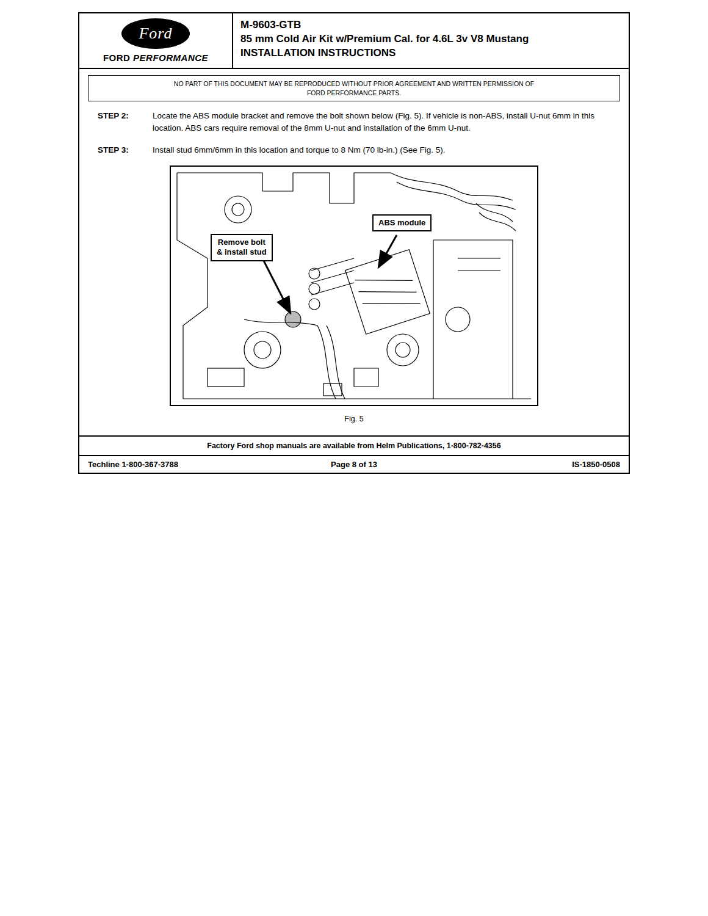Ford
FORD PERFORMANCE
M-9603-GTB
85 mm Cold Air Kit w/Premium Cal. for 4.6L 3v V8 Mustang
INSTALLATION INSTRUCTIONS
NO PART OF THIS DOCUMENT MAY BE REPRODUCED WITHOUT PRIOR AGREEMENT AND WRITTEN PERMISSION OF
FORD PERFORMANCE PARTS.
STEP 2:
Locate the ABS module bracket and remove the bolt shown below (Fig. 5). If vehicle is non-ABS, install U-nut 6mm in this location. ABS cars require removal of the 8mm U-nut and installation of the 6mm U-nut.
STEP 3:
Install stud 6mm/6mm in this location and torque to 8 Nm (70 lb-in.) (See Fig. 5).
ABS module
Remove bolt
& install stud
Fig. 5
Factory Ford shop manuals are available from Helm Publications, 1-800-782-4356
Techline 1-800-367-3788
Page 8 of 13
IS-1850-0508